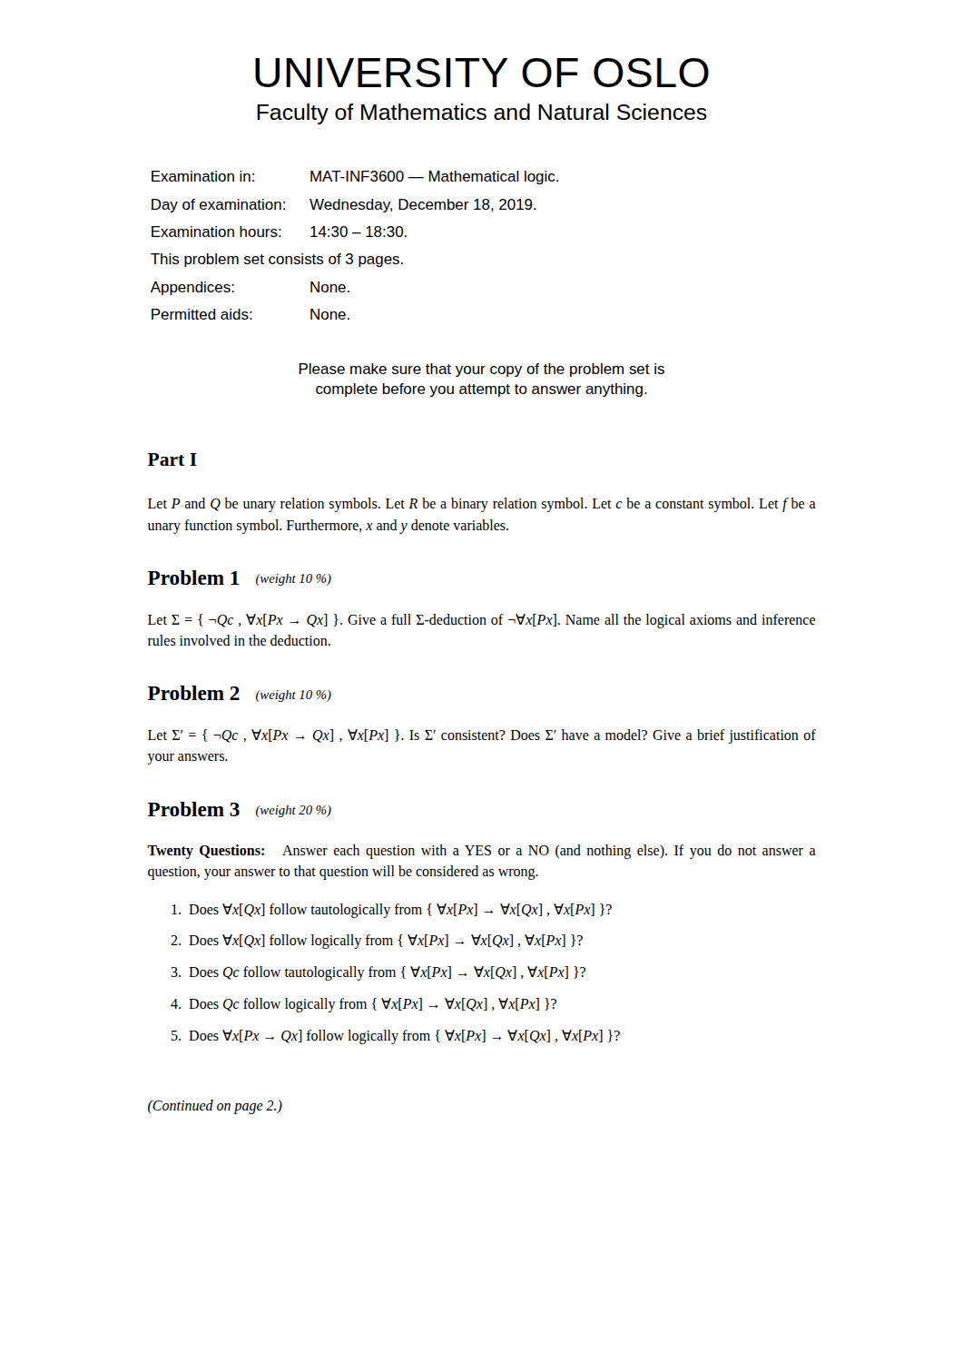UNIVERSITY OF OSLO
Faculty of Mathematics and Natural Sciences
| Examination in: | MAT-INF3600 — Mathematical logic. |
| Day of examination: | Wednesday, December 18, 2019. |
| Examination hours: | 14:30 – 18:30. |
| This problem set consists of 3 pages. |
| Appendices: | None. |
| Permitted aids: | None. |
Please make sure that your copy of the problem set is
complete before you attempt to answer anything.
Part I
Let P and Q be unary relation symbols. Let R be a binary relation symbol. Let c be a constant symbol. Let f be a unary function symbol. Furthermore, x and y denote variables.
Problem 1 (weight 10 %)
Let Σ = { ¬Qc , ∀x[Px → Qx] }. Give a full Σ-deduction of ¬∀x[Px]. Name all the logical axioms and inference rules involved in the deduction.
Problem 2 (weight 10 %)
Let Σ′ = { ¬Qc , ∀x[Px → Qx] , ∀x[Px] }. Is Σ′ consistent? Does Σ′ have a model? Give a brief justification of your answers.
Problem 3 (weight 20 %)
Twenty Questions: Answer each question with a YES or a NO (and nothing else). If you do not answer a question, your answer to that question will be considered as wrong.
Does ∀x[Qx] follow tautologically from { ∀x[Px] → ∀x[Qx] , ∀x[Px] }?
Does ∀x[Qx] follow logically from { ∀x[Px] → ∀x[Qx] , ∀x[Px] }?
Does Qc follow tautologically from { ∀x[Px] → ∀x[Qx] , ∀x[Px] }?
Does Qc follow logically from { ∀x[Px] → ∀x[Qx] , ∀x[Px] }?
Does ∀x[Px → Qx] follow logically from { ∀x[Px] → ∀x[Qx] , ∀x[Px] }?
(Continued on page 2.)